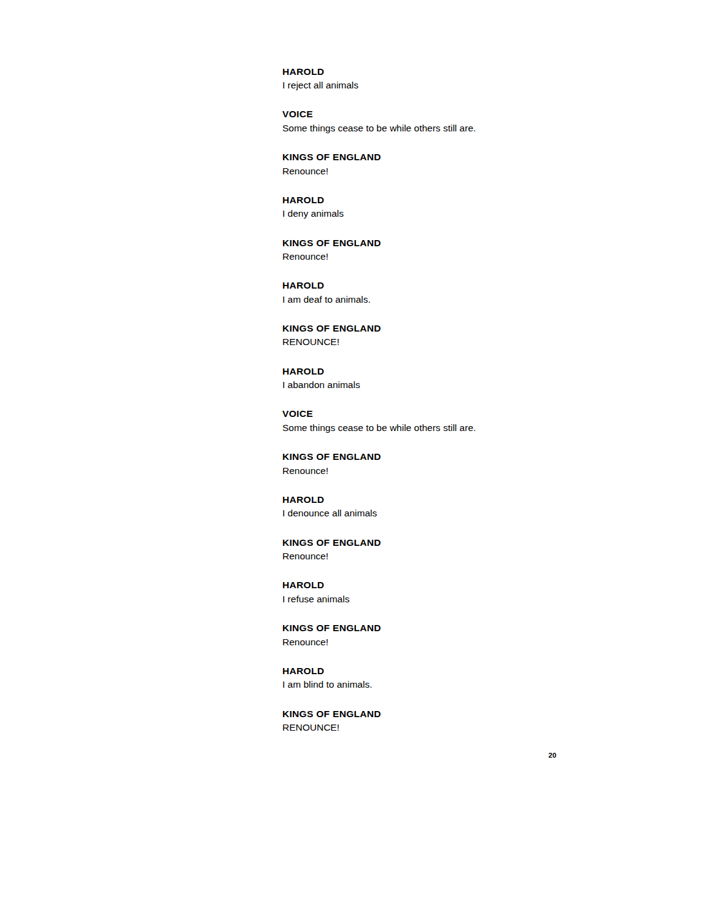HAROLD
I reject all animals
VOICE
Some things cease to be while others still are.
KINGS OF ENGLAND
Renounce!
HAROLD
I deny animals
KINGS OF ENGLAND
Renounce!
HAROLD
I am deaf to animals.
KINGS OF ENGLAND
RENOUNCE!
HAROLD
I abandon animals
VOICE
Some things cease to be while others still are.
KINGS OF ENGLAND
Renounce!
HAROLD
I denounce all animals
KINGS OF ENGLAND
Renounce!
HAROLD
I refuse animals
KINGS OF ENGLAND
Renounce!
HAROLD
I am blind to animals.
KINGS OF ENGLAND
RENOUNCE!
20